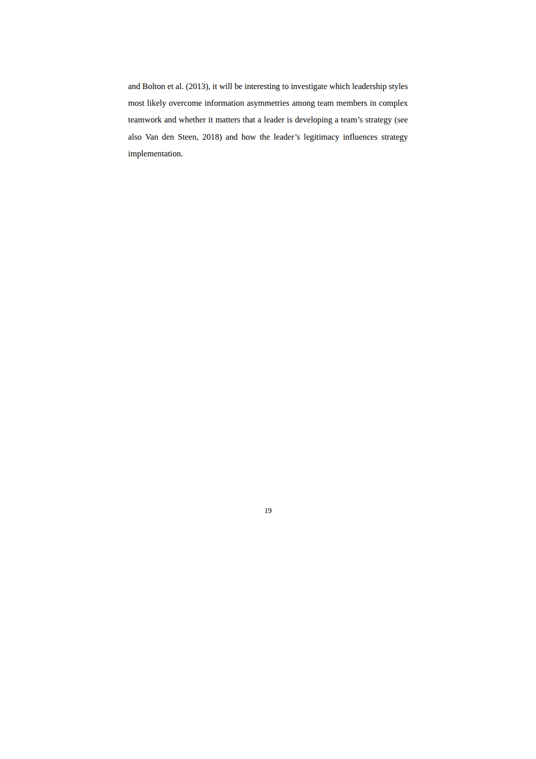and Bolton et al. (2013), it will be interesting to investigate which leadership styles most likely overcome information asymmetries among team members in complex teamwork and whether it matters that a leader is developing a team’s strategy (see also Van den Steen, 2018) and how the leader’s legitimacy influences strategy implementation.
19